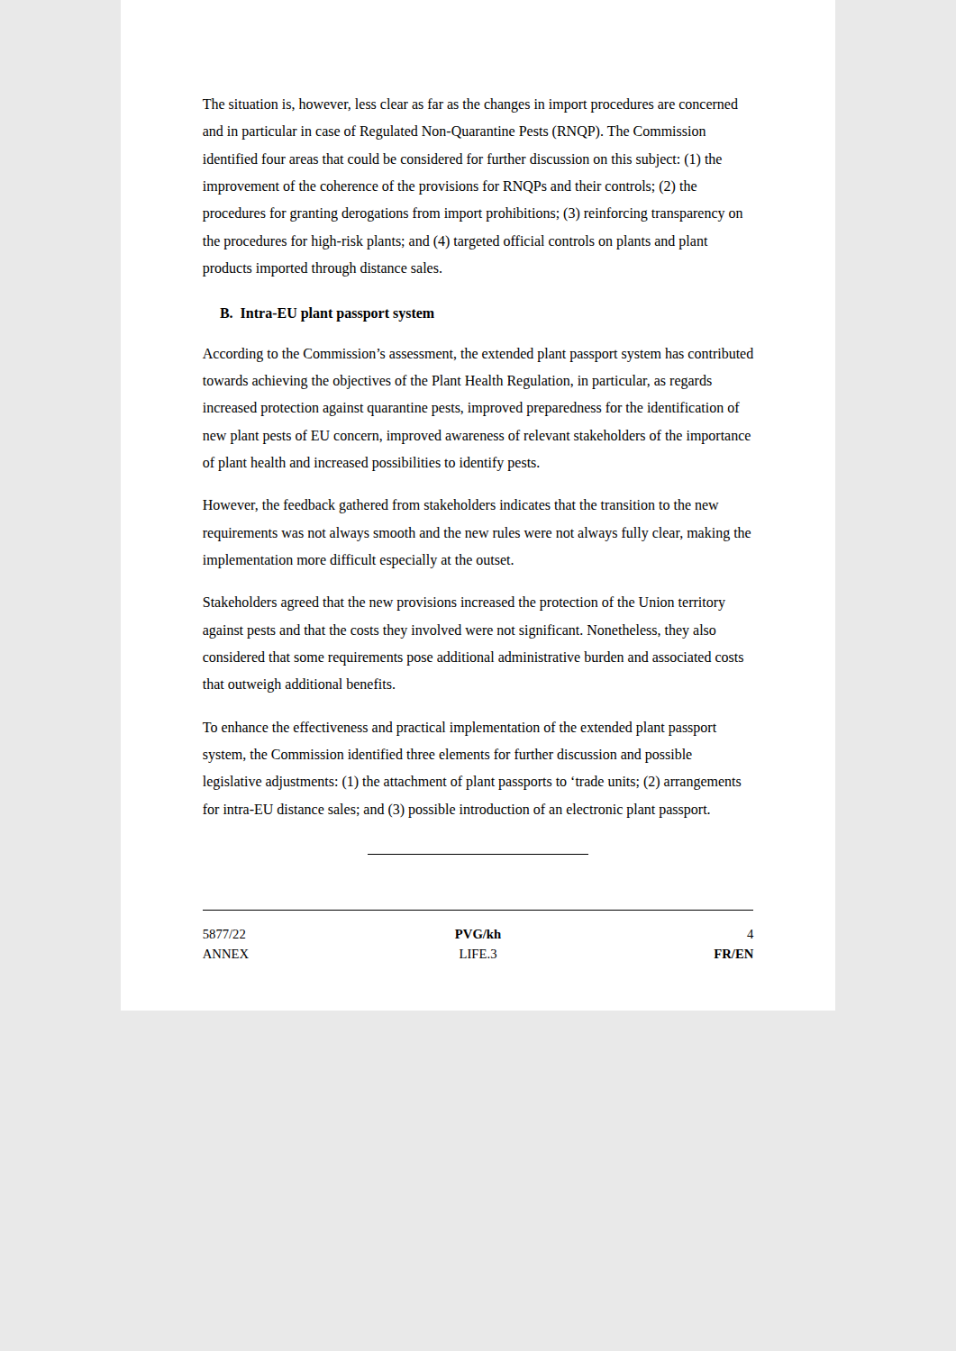The situation is, however, less clear as far as the changes in import procedures are concerned and in particular in case of Regulated Non-Quarantine Pests (RNQP). The Commission identified four areas that could be considered for further discussion on this subject: (1) the improvement of the coherence of the provisions for RNQPs and their controls; (2) the procedures for granting derogations from import prohibitions; (3) reinforcing transparency on the procedures for high-risk plants; and (4) targeted official controls on plants and plant products imported through distance sales.
B. Intra-EU plant passport system
According to the Commission’s assessment, the extended plant passport system has contributed towards achieving the objectives of the Plant Health Regulation, in particular, as regards increased protection against quarantine pests, improved preparedness for the identification of new plant pests of EU concern, improved awareness of relevant stakeholders of the importance of plant health and increased possibilities to identify pests.
However, the feedback gathered from stakeholders indicates that the transition to the new requirements was not always smooth and the new rules were not always fully clear, making the implementation more difficult especially at the outset.
Stakeholders agreed that the new provisions increased the protection of the Union territory against pests and that the costs they involved were not significant. Nonetheless, they also considered that some requirements pose additional administrative burden and associated costs that outweigh additional benefits.
To enhance the effectiveness and practical implementation of the extended plant passport system, the Commission identified three elements for further discussion and possible legislative adjustments: (1) the attachment of plant passports to ‘trade units; (2) arrangements for intra-EU distance sales; and (3) possible introduction of an electronic plant passport.
5877/22
PVG/kh
4
ANNEX
LIFE.3
FR/EN